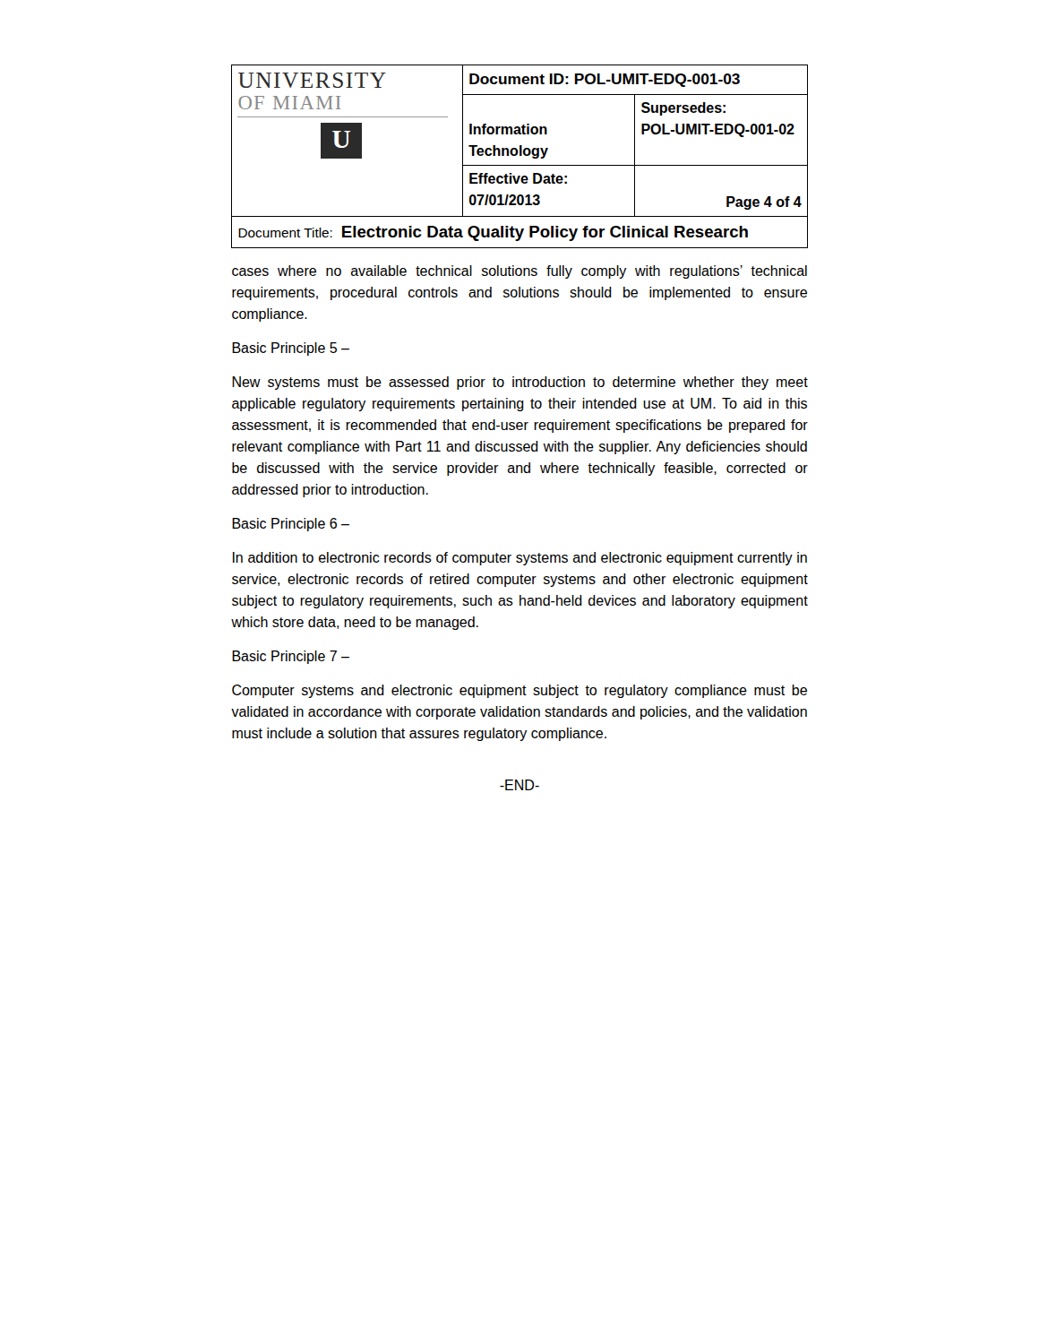| UNIVERSITY OF MIAMI U | Document ID: POL-UMIT-EDQ-001-03 |
| Information Technology | Supersedes: POL-UMIT-EDQ-001-02 |
| Effective Date: 07/01/2013 | Page 4 of 4 |
| Document Title: Electronic Data Quality Policy for Clinical Research |
cases where no available technical solutions fully comply with regulations’ technical requirements, procedural controls and solutions should be implemented to ensure compliance.
Basic Principle 5 –
New systems must be assessed prior to introduction to determine whether they meet applicable regulatory requirements pertaining to their intended use at UM. To aid in this assessment, it is recommended that end-user requirement specifications be prepared for relevant compliance with Part 11 and discussed with the supplier. Any deficiencies should be discussed with the service provider and where technically feasible, corrected or addressed prior to introduction.
Basic Principle 6 –
In addition to electronic records of computer systems and electronic equipment currently in service, electronic records of retired computer systems and other electronic equipment subject to regulatory requirements, such as hand-held devices and laboratory equipment which store data, need to be managed.
Basic Principle 7 –
Computer systems and electronic equipment subject to regulatory compliance must be validated in accordance with corporate validation standards and policies, and the validation must include a solution that assures regulatory compliance.
-END-